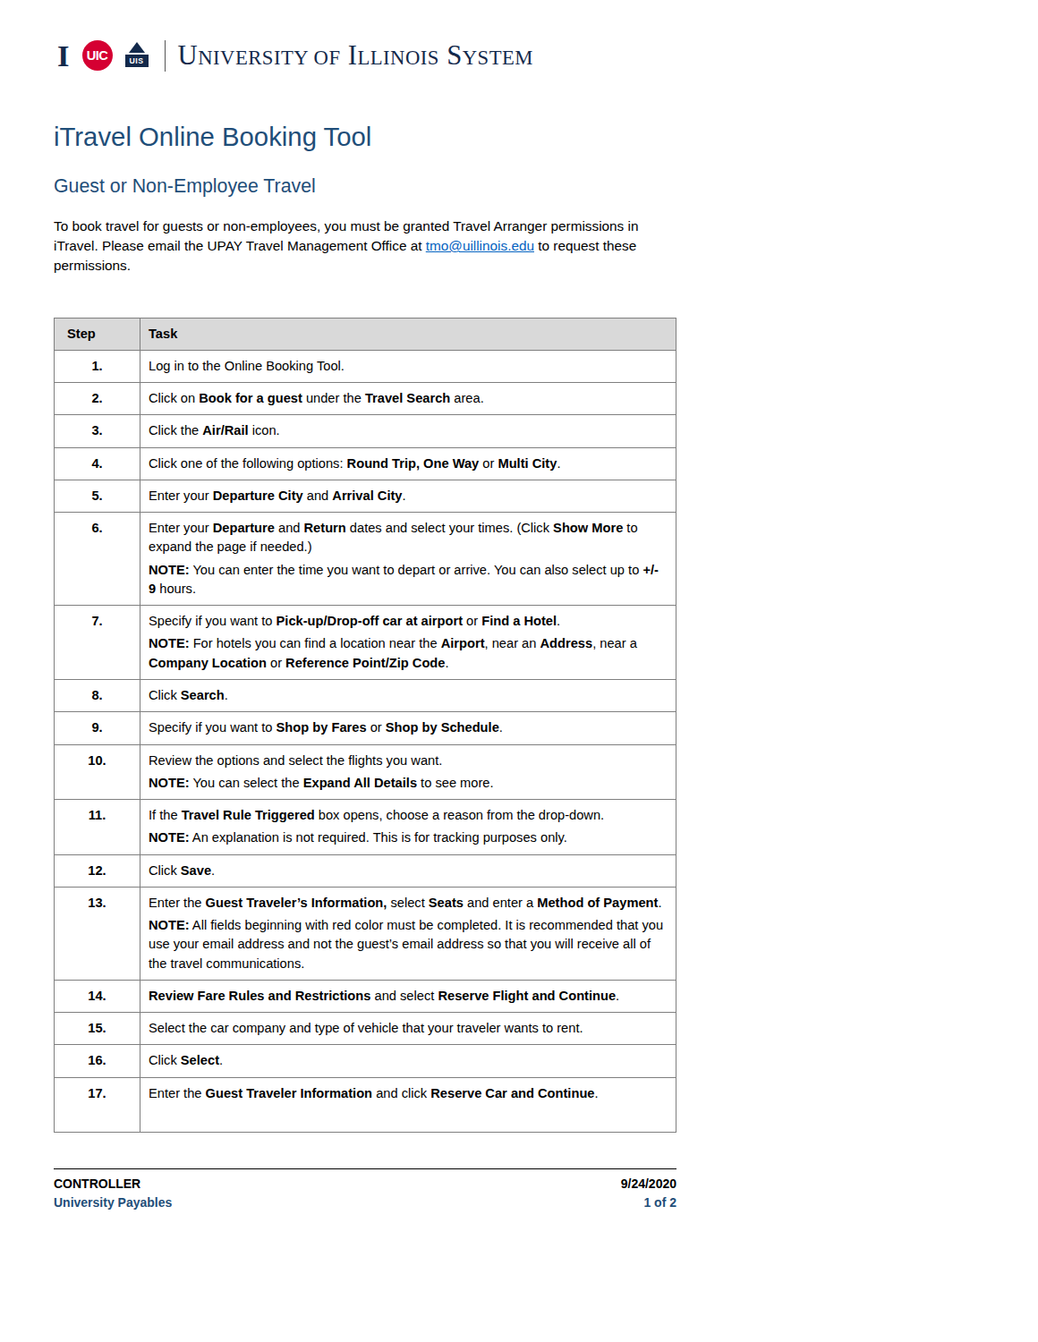I UIC UIS
UNIVERSITY OF ILLINOIS SYSTEM
iTravel Online Booking Tool
Guest or Non-Employee Travel
To book travel for guests or non-employees, you must be granted Travel Arranger permissions in iTravel. Please email the UPAY Travel Management Office at tmo@uillinois.edu to request these permissions.
| Step | Task |
| --- | --- |
| 1. | Log in to the Online Booking Tool. |
| 2. | Click on Book for a guest under the Travel Search area. |
| 3. | Click the Air/Rail icon. |
| 4. | Click one of the following options: Round Trip, One Way or Multi City . |
| 5. | Enter your Departure City and Arrival City . |
| 6. | Enter your Departure and Return dates and select your times. (Click Show More to expand the page if needed.) NOTE: You can enter the time you want to depart or arrive. You can also select up to +/- 9 hours. |
| 7. | Specify if you want to Pick-up/Drop-off car at airport or Find a Hotel . NOTE: For hotels you can find a location near the Airport , near an Address , near a Company Location or Reference Point/Zip Code . |
| 8. | Click Search . |
| 9. | Specify if you want to Shop by Fares or Shop by Schedule . |
| 10. | Review the options and select the flights you want. NOTE: You can select the Expand All Details to see more. |
| 11. | If the Travel Rule Triggered box opens, choose a reason from the drop-down. NOTE: An explanation is not required. This is for tracking purposes only. |
| 12. | Click Save . |
| 13. | Enter the Guest Traveler’s Information, select Seats and enter a Method of Payment . NOTE: All fields beginning with red color must be completed. It is recommended that you use your email address and not the guest’s email address so that you will receive all of the travel communications. |
| 14. | Review Fare Rules and Restrictions and select Reserve Flight and Continue . |
| 15. | Select the car company and type of vehicle that your traveler wants to rent. |
| 16. | Click Select . |
| 17. | Enter the Guest Traveler Information and click Reserve Car and Continue . |
CONTROLLER University Payables
9/24/2020 1 of 2